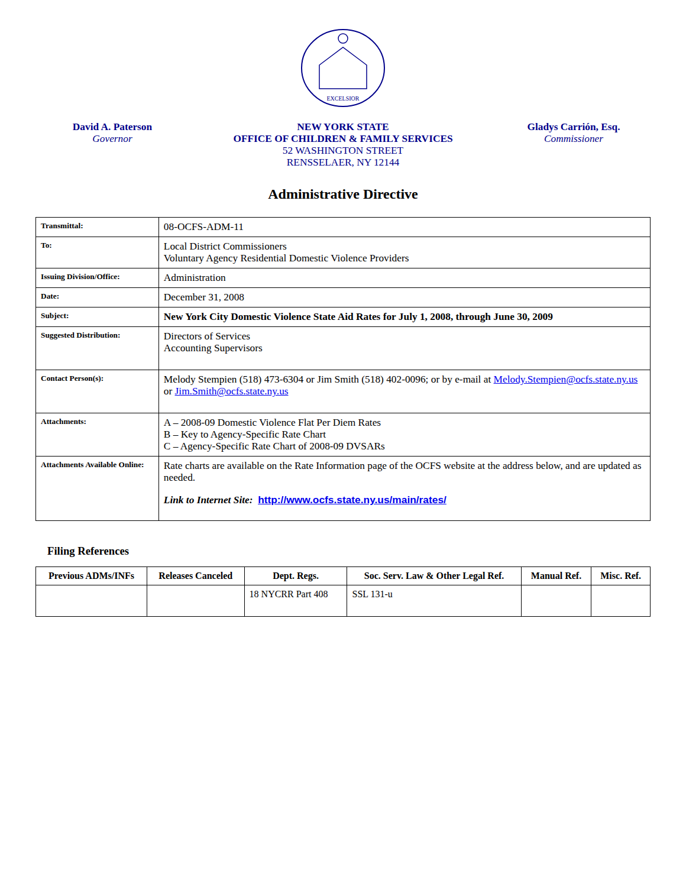| David A. Paterson Governor | NEW YORK STATE OFFICE OF CHILDREN & FAMILY SERVICES 52 WASHINGTON STREET RENSSELAER, NY 12144 | Gladys Carrión, Esq. Commissioner |
Administrative Directive
| Transmittal: | 08-OCFS-ADM-11 |
| To: | Local District Commissioners Voluntary Agency Residential Domestic Violence Providers |
| Issuing Division/Office: | Administration |
| Date: | December 31, 2008 |
| Subject: | New York City Domestic Violence State Aid Rates for July 1, 2008, through June 30, 2009 |
| Suggested Distribution: | Directors of Services Accounting Supervisors |
| Contact Person(s): | Melody Stempien (518) 473-6304 or Jim Smith (518) 402-0096; or by e-mail at Melody.Stempien@ocfs.state.ny.us or Jim.Smith@ocfs.state.ny.us |
| Attachments: | A – 2008-09 Domestic Violence Flat Per Diem Rates B – Key to Agency-Specific Rate Chart C – Agency-Specific Rate Chart of 2008-09 DVSARs |
| Attachments Available Online: | Rate charts are available on the Rate Information page of the OCFS website at the address below, and are updated as needed. Link to Internet Site: http://www.ocfs.state.ny.us/main/rates/ |
Filing References
| Previous ADMs/INFs | Releases Canceled | Dept. Regs. | Soc. Serv. Law & Other Legal Ref. | Manual Ref. | Misc. Ref. |
| --- | --- | --- | --- | --- | --- |
| | | 18 NYCRR Part 408 | SSL 131-u | | |